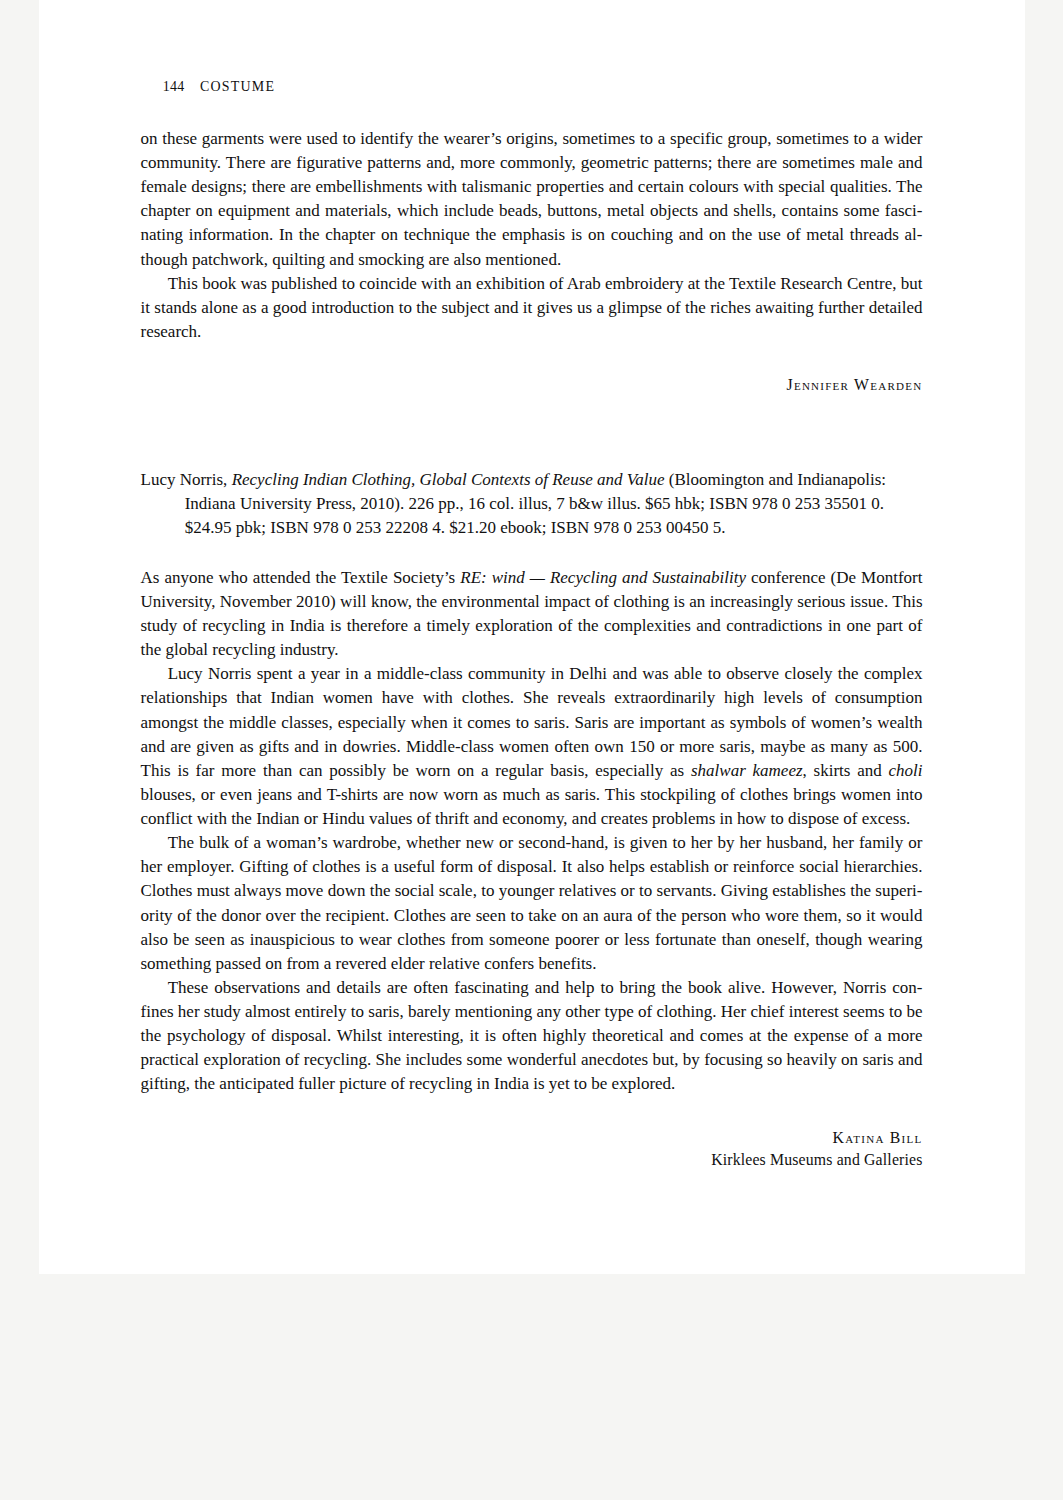144 Costume
on these garments were used to identify the wearer’s origins, sometimes to a specific group, sometimes to a wider community. There are figurative patterns and, more commonly, geometric patterns; there are sometimes male and female designs; there are embellishments with talismanic properties and certain colours with special qualities. The chapter on equipment and materials, which include beads, buttons, metal objects and shells, contains some fascinating information. In the chapter on technique the emphasis is on couching and on the use of metal threads although patchwork, quilting and smocking are also mentioned.
This book was published to coincide with an exhibition of Arab embroidery at the Textile Research Centre, but it stands alone as a good introduction to the subject and it gives us a glimpse of the riches awaiting further detailed research.
Jennifer Wearden
Lucy Norris, Recycling Indian Clothing, Global Contexts of Reuse and Value (Bloomington and Indianapolis: Indiana University Press, 2010). 226 pp., 16 col. illus, 7 b&w illus. $65 hbk; ISBN 978 0 253 35501 0. $24.95 pbk; ISBN 978 0 253 22208 4. $21.20 ebook; ISBN 978 0 253 00450 5.
As anyone who attended the Textile Society’s RE: wind — Recycling and Sustainability conference (De Montfort University, November 2010) will know, the environmental impact of clothing is an increasingly serious issue. This study of recycling in India is therefore a timely exploration of the complexities and contradictions in one part of the global recycling industry.
Lucy Norris spent a year in a middle-class community in Delhi and was able to observe closely the complex relationships that Indian women have with clothes. She reveals extraordinarily high levels of consumption amongst the middle classes, especially when it comes to saris. Saris are important as symbols of women’s wealth and are given as gifts and in dowries. Middle-class women often own 150 or more saris, maybe as many as 500. This is far more than can possibly be worn on a regular basis, especially as shalwar kameez, skirts and choli blouses, or even jeans and T-shirts are now worn as much as saris. This stockpiling of clothes brings women into conflict with the Indian or Hindu values of thrift and economy, and creates problems in how to dispose of excess.
The bulk of a woman’s wardrobe, whether new or second-hand, is given to her by her husband, her family or her employer. Gifting of clothes is a useful form of disposal. It also helps establish or reinforce social hierarchies. Clothes must always move down the social scale, to younger relatives or to servants. Giving establishes the superiority of the donor over the recipient. Clothes are seen to take on an aura of the person who wore them, so it would also be seen as inauspicious to wear clothes from someone poorer or less fortunate than oneself, though wearing something passed on from a revered elder relative confers benefits.
These observations and details are often fascinating and help to bring the book alive. However, Norris confines her study almost entirely to saris, barely mentioning any other type of clothing. Her chief interest seems to be the psychology of disposal. Whilst interesting, it is often highly theoretical and comes at the expense of a more practical exploration of recycling. She includes some wonderful anecdotes but, by focusing so heavily on saris and gifting, the anticipated fuller picture of recycling in India is yet to be explored.
Katina Bill Kirklees Museums and Galleries